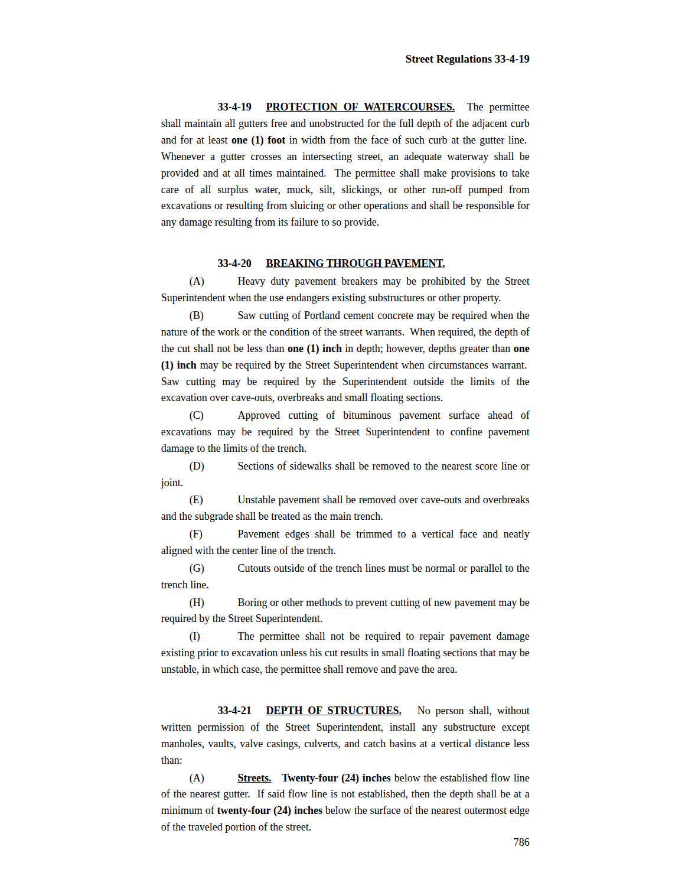Street Regulations 33-4-19
33-4-19 PROTECTION OF WATERCOURSES. The permittee shall maintain all gutters free and unobstructed for the full depth of the adjacent curb and for at least one (1) foot in width from the face of such curb at the gutter line. Whenever a gutter crosses an intersecting street, an adequate waterway shall be provided and at all times maintained. The permittee shall make provisions to take care of all surplus water, muck, silt, slickings, or other run-off pumped from excavations or resulting from sluicing or other operations and shall be responsible for any damage resulting from its failure to so provide.
33-4-20 BREAKING THROUGH PAVEMENT.
(A) Heavy duty pavement breakers may be prohibited by the Street Superintendent when the use endangers existing substructures or other property.
(B) Saw cutting of Portland cement concrete may be required when the nature of the work or the condition of the street warrants. When required, the depth of the cut shall not be less than one (1) inch in depth; however, depths greater than one (1) inch may be required by the Street Superintendent when circumstances warrant. Saw cutting may be required by the Superintendent outside the limits of the excavation over cave-outs, overbreaks and small floating sections.
(C) Approved cutting of bituminous pavement surface ahead of excavations may be required by the Street Superintendent to confine pavement damage to the limits of the trench.
(D) Sections of sidewalks shall be removed to the nearest score line or joint.
(E) Unstable pavement shall be removed over cave-outs and overbreaks and the subgrade shall be treated as the main trench.
(F) Pavement edges shall be trimmed to a vertical face and neatly aligned with the center line of the trench.
(G) Cutouts outside of the trench lines must be normal or parallel to the trench line.
(H) Boring or other methods to prevent cutting of new pavement may be required by the Street Superintendent.
(I) The permittee shall not be required to repair pavement damage existing prior to excavation unless his cut results in small floating sections that may be unstable, in which case, the permittee shall remove and pave the area.
33-4-21 DEPTH OF STRUCTURES. No person shall, without written permission of the Street Superintendent, install any substructure except manholes, vaults, valve casings, culverts, and catch basins at a vertical distance less than:
(A) Streets. Twenty-four (24) inches below the established flow line of the nearest gutter. If said flow line is not established, then the depth shall be at a minimum of twenty-four (24) inches below the surface of the nearest outermost edge of the traveled portion of the street.
786